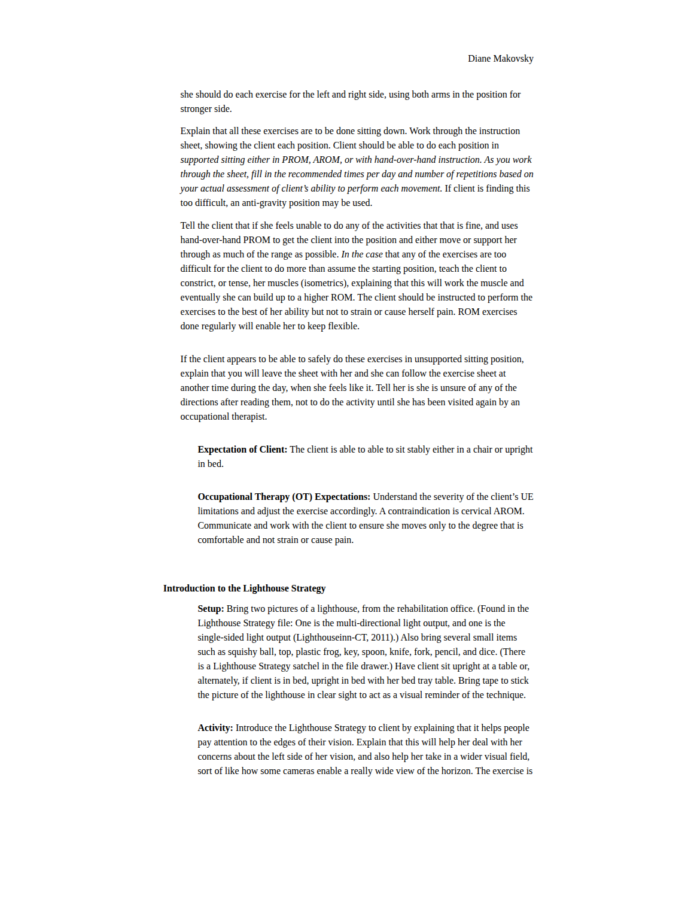Diane Makovsky
she should do each exercise for the left and right side, using both arms in the position for stronger side.
Explain that all these exercises are to be done sitting down. Work through the instruction sheet, showing the client each position. Client should be able to do each position in supported sitting either in PROM, AROM, or with hand-over-hand instruction. As you work through the sheet, fill in the recommended times per day and number of repetitions based on your actual assessment of client’s ability to perform each movement. If client is finding this too difficult, an anti-gravity position may be used.
Tell the client that if she feels unable to do any of the activities that that is fine, and uses hand-over-hand PROM to get the client into the position and either move or support her through as much of the range as possible. In the case that any of the exercises are too difficult for the client to do more than assume the starting position, teach the client to constrict, or tense, her muscles (isometrics), explaining that this will work the muscle and eventually she can build up to a higher ROM. The client should be instructed to perform the exercises to the best of her ability but not to strain or cause herself pain. ROM exercises done regularly will enable her to keep flexible.
If the client appears to be able to safely do these exercises in unsupported sitting position, explain that you will leave the sheet with her and she can follow the exercise sheet at another time during the day, when she feels like it. Tell her is she is unsure of any of the directions after reading them, not to do the activity until she has been visited again by an occupational therapist.
Expectation of Client: The client is able to able to sit stably either in a chair or upright in bed.
Occupational Therapy (OT) Expectations: Understand the severity of the client’s UE limitations and adjust the exercise accordingly. A contraindication is cervical AROM. Communicate and work with the client to ensure she moves only to the degree that is comfortable and not strain or cause pain.
Introduction to the Lighthouse Strategy
Setup: Bring two pictures of a lighthouse, from the rehabilitation office. (Found in the Lighthouse Strategy file: One is the multi-directional light output, and one is the single-sided light output (Lighthouseinn-CT, 2011).) Also bring several small items such as squishy ball, top, plastic frog, key, spoon, knife, fork, pencil, and dice. (There is a Lighthouse Strategy satchel in the file drawer.) Have client sit upright at a table or, alternately, if client is in bed, upright in bed with her bed tray table. Bring tape to stick the picture of the lighthouse in clear sight to act as a visual reminder of the technique.
Activity: Introduce the Lighthouse Strategy to client by explaining that it helps people pay attention to the edges of their vision. Explain that this will help her deal with her concerns about the left side of her vision, and also help her take in a wider visual field, sort of like how some cameras enable a really wide view of the horizon. The exercise is